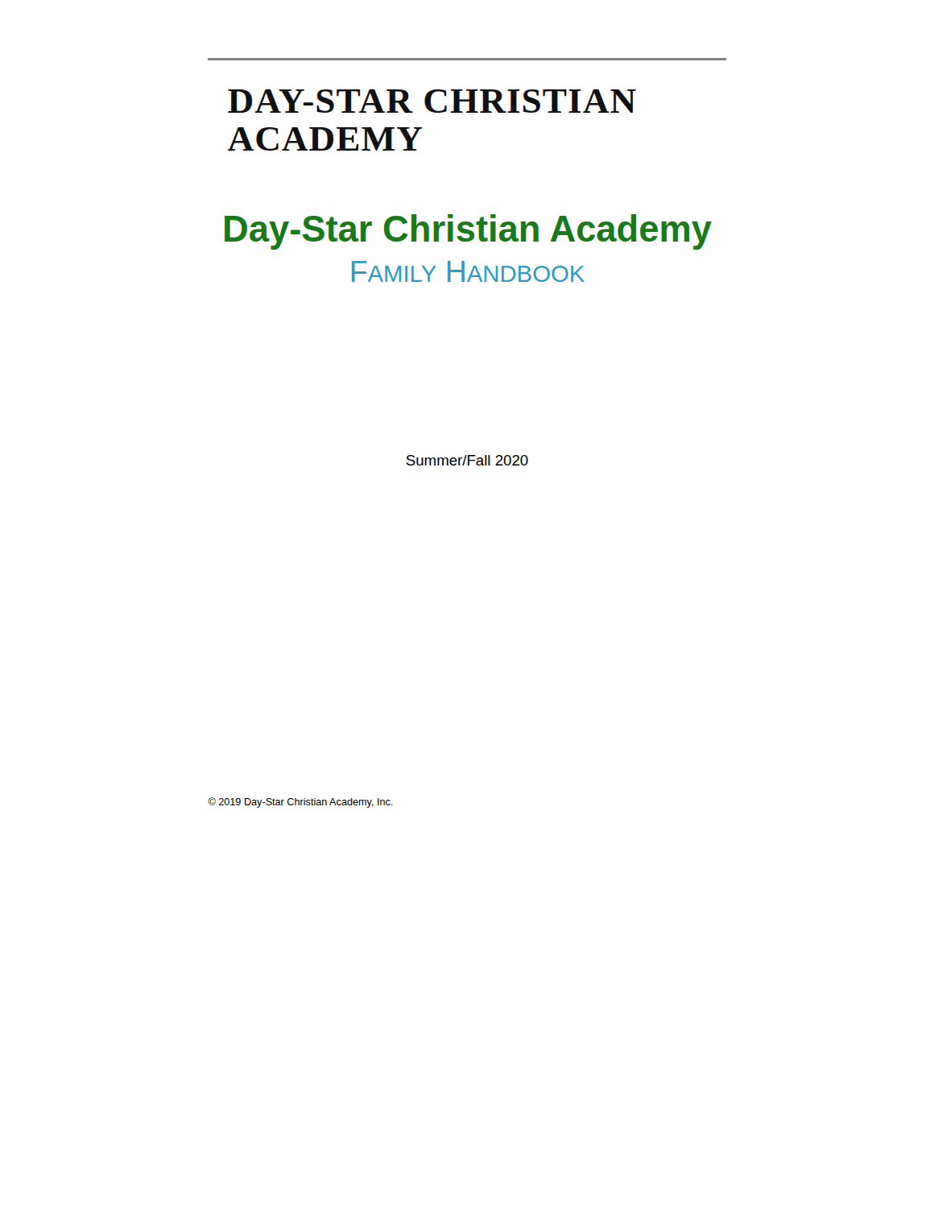DAY-STAR CHRISTIAN
ACADEMY
Day-Star Christian Academy
FAMILY HANDBOOK
Summer/Fall 2020
© 2019 Day-Star Christian Academy, Inc.